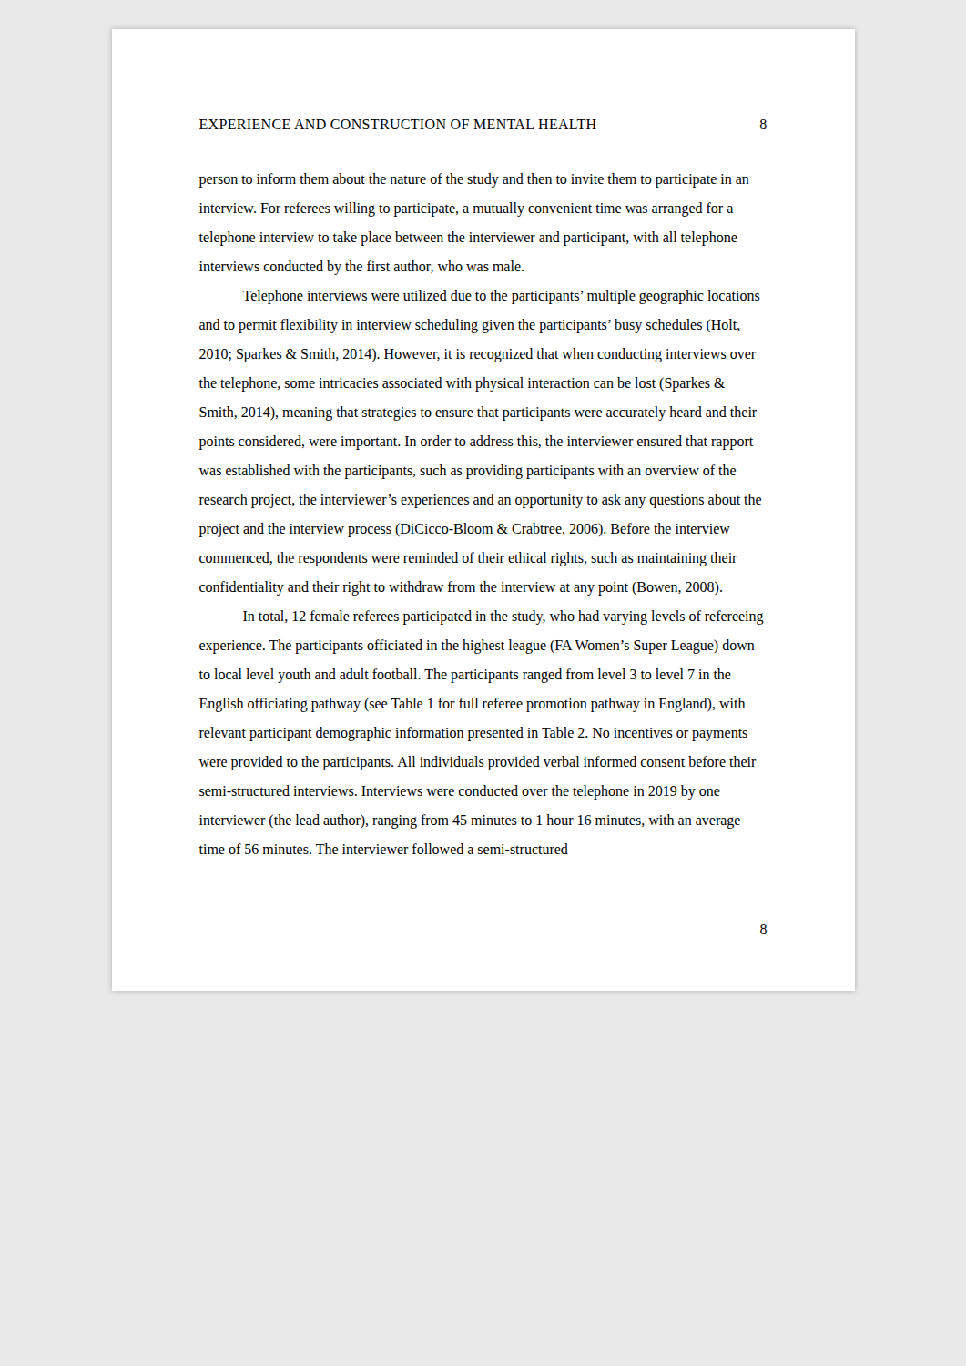Experience and Construction of Mental Health 8
person to inform them about the nature of the study and then to invite them to participate in an interview. For referees willing to participate, a mutually convenient time was arranged for a telephone interview to take place between the interviewer and participant, with all telephone interviews conducted by the first author, who was male.
Telephone interviews were utilized due to the participants’ multiple geographic locations and to permit flexibility in interview scheduling given the participants’ busy schedules (Holt, 2010; Sparkes & Smith, 2014). However, it is recognized that when conducting interviews over the telephone, some intricacies associated with physical interaction can be lost (Sparkes & Smith, 2014), meaning that strategies to ensure that participants were accurately heard and their points considered, were important. In order to address this, the interviewer ensured that rapport was established with the participants, such as providing participants with an overview of the research project, the interviewer’s experiences and an opportunity to ask any questions about the project and the interview process (DiCicco-Bloom & Crabtree, 2006). Before the interview commenced, the respondents were reminded of their ethical rights, such as maintaining their confidentiality and their right to withdraw from the interview at any point (Bowen, 2008).
In total, 12 female referees participated in the study, who had varying levels of refereeing experience. The participants officiated in the highest league (FA Women’s Super League) down to local level youth and adult football. The participants ranged from level 3 to level 7 in the English officiating pathway (see Table 1 for full referee promotion pathway in England), with relevant participant demographic information presented in Table 2. No incentives or payments were provided to the participants. All individuals provided verbal informed consent before their semi-structured interviews. Interviews were conducted over the telephone in 2019 by one interviewer (the lead author), ranging from 45 minutes to 1 hour 16 minutes, with an average time of 56 minutes. The interviewer followed a semi-structured
8